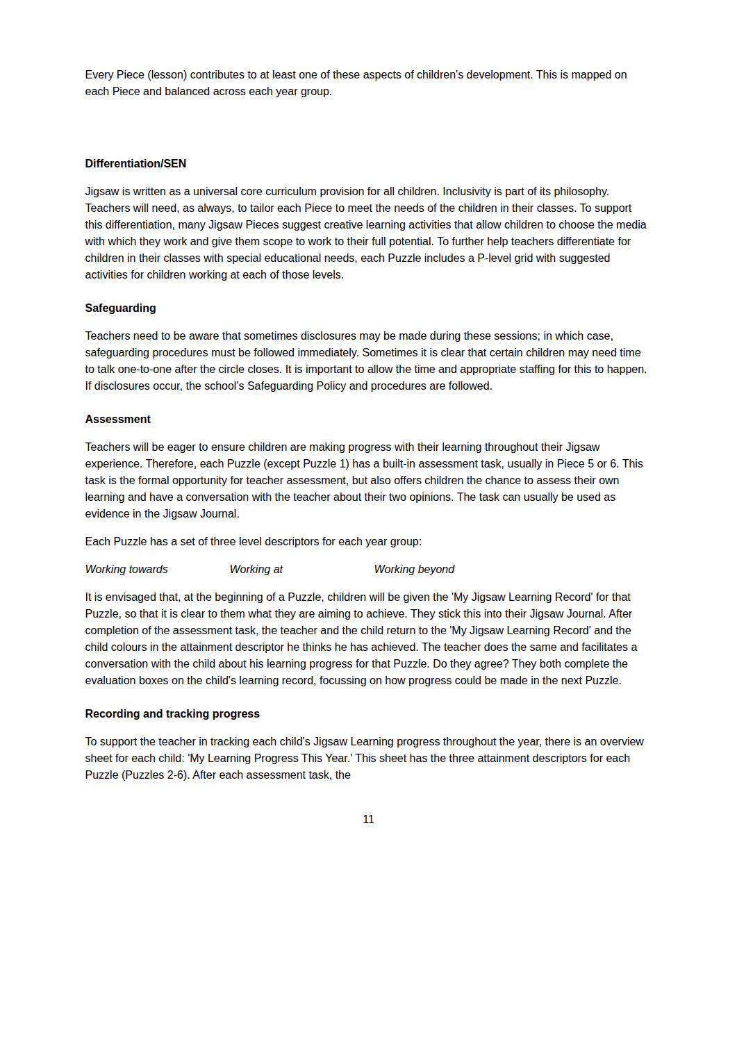Every Piece (lesson) contributes to at least one of these aspects of children's development. This is mapped on each Piece and balanced across each year group.
Differentiation/SEN
Jigsaw is written as a universal core curriculum provision for all children. Inclusivity is part of its philosophy. Teachers will need, as always, to tailor each Piece to meet the needs of the children in their classes. To support this differentiation, many Jigsaw Pieces suggest creative learning activities that allow children to choose the media with which they work and give them scope to work to their full potential. To further help teachers differentiate for children in their classes with special educational needs, each Puzzle includes a P-level grid with suggested activities for children working at each of those levels.
Safeguarding
Teachers need to be aware that sometimes disclosures may be made during these sessions; in which case, safeguarding procedures must be followed immediately. Sometimes it is clear that certain children may need time to talk one-to-one after the circle closes. It is important to allow the time and appropriate staffing for this to happen. If disclosures occur, the school's Safeguarding Policy and procedures are followed.
Assessment
Teachers will be eager to ensure children are making progress with their learning throughout their Jigsaw experience. Therefore, each Puzzle (except Puzzle 1) has a built-in assessment task, usually in Piece 5 or 6. This task is the formal opportunity for teacher assessment, but also offers children the chance to assess their own learning and have a conversation with the teacher about their two opinions. The task can usually be used as evidence in the Jigsaw Journal.
Each Puzzle has a set of three level descriptors for each year group:
Working towards Working at Working beyond
It is envisaged that, at the beginning of a Puzzle, children will be given the 'My Jigsaw Learning Record' for that Puzzle, so that it is clear to them what they are aiming to achieve. They stick this into their Jigsaw Journal. After completion of the assessment task, the teacher and the child return to the 'My Jigsaw Learning Record' and the child colours in the attainment descriptor he thinks he has achieved. The teacher does the same and facilitates a conversation with the child about his learning progress for that Puzzle. Do they agree? They both complete the evaluation boxes on the child's learning record, focussing on how progress could be made in the next Puzzle.
Recording and tracking progress
To support the teacher in tracking each child's Jigsaw Learning progress throughout the year, there is an overview sheet for each child: 'My Learning Progress This Year.' This sheet has the three attainment descriptors for each Puzzle (Puzzles 2-6). After each assessment task, the
11